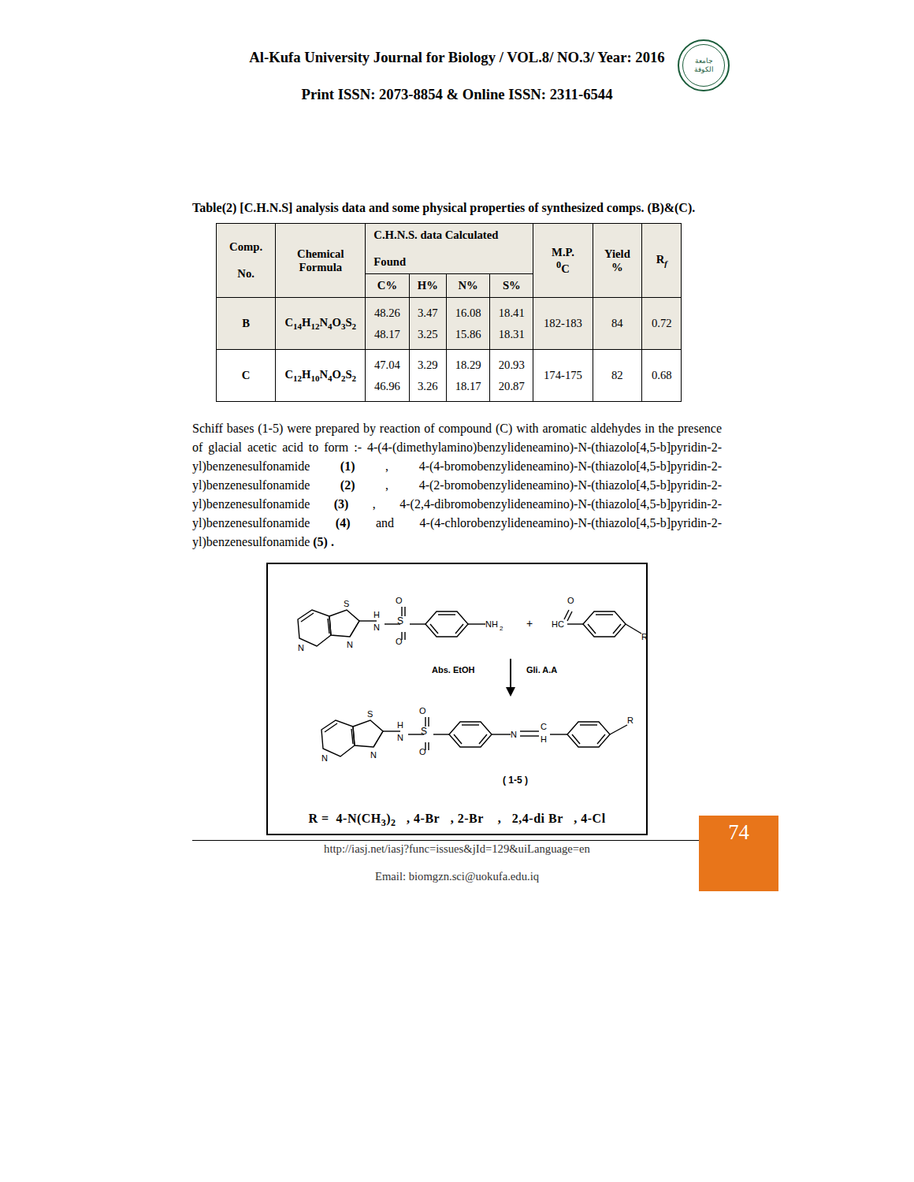جامعة
الكوفة
Al-Kufa University Journal for Biology / VOL.8/ NO.3/ Year: 2016
Print ISSN: 2073-8854 & Online ISSN: 2311-6544
Table(2) [C.H.N.S] analysis data and some physical properties of synthesized comps. (B)&(C).
| Comp. No. | Chemical Formula | C.H.N.S. data Calculated Found | M.P. 0 C | Yield % | R f |
| --- | --- | --- | --- | --- | --- |
| C% | H% | N% | S% |
| B | C 14 H 12 N 4 O 3 S 2 | 48.26 48.17 | 3.47 3.25 | 16.08 15.86 | 18.41 18.31 | 182-183 | 84 | 0.72 |
| C | C 12 H 10 N 4 O 2 S 2 | 47.04 46.96 | 3.29 3.26 | 18.29 18.17 | 20.93 20.87 | 174-175 | 82 | 0.68 |
Schiff bases (1-5) were prepared by reaction of compound (C) with aromatic aldehydes in the presence of glacial acetic acid to form :- 4-(4-(dimethylamino)benzylideneamino)-N-(thiazolo[4,5-b]pyridin-2-yl)benzenesulfonamide (1) , 4-(4-bromobenzylideneamino)-N-(thiazolo[4,5-b]pyridin-2-yl)benzenesulfonamide (2) , 4-(2-bromobenzylideneamino)-N-(thiazolo[4,5-b]pyridin-2-yl)benzenesulfonamide (3) , 4-(2,4-dibromobenzylideneamino)-N-(thiazolo[4,5-b]pyridin-2-yl)benzenesulfonamide (4) and 4-(4-chlorobenzylideneamino)-N-(thiazolo[4,5-b]pyridin-2-yl)benzenesulfonamide (5) .
N S N H N S O O NH 2 + HC O R Abs. EtOH Gli. A.A N S N H N S O O N C H R ( 1-5 )
R = 4-N(CH3)2 , 4-Br , 2-Br , 2,4-di Br , 4-Cl
74
http://iasj.net/iasj?func=issues&jId=129&uiLanguage=en
Email: biomgzn.sci@uokufa.edu.iq